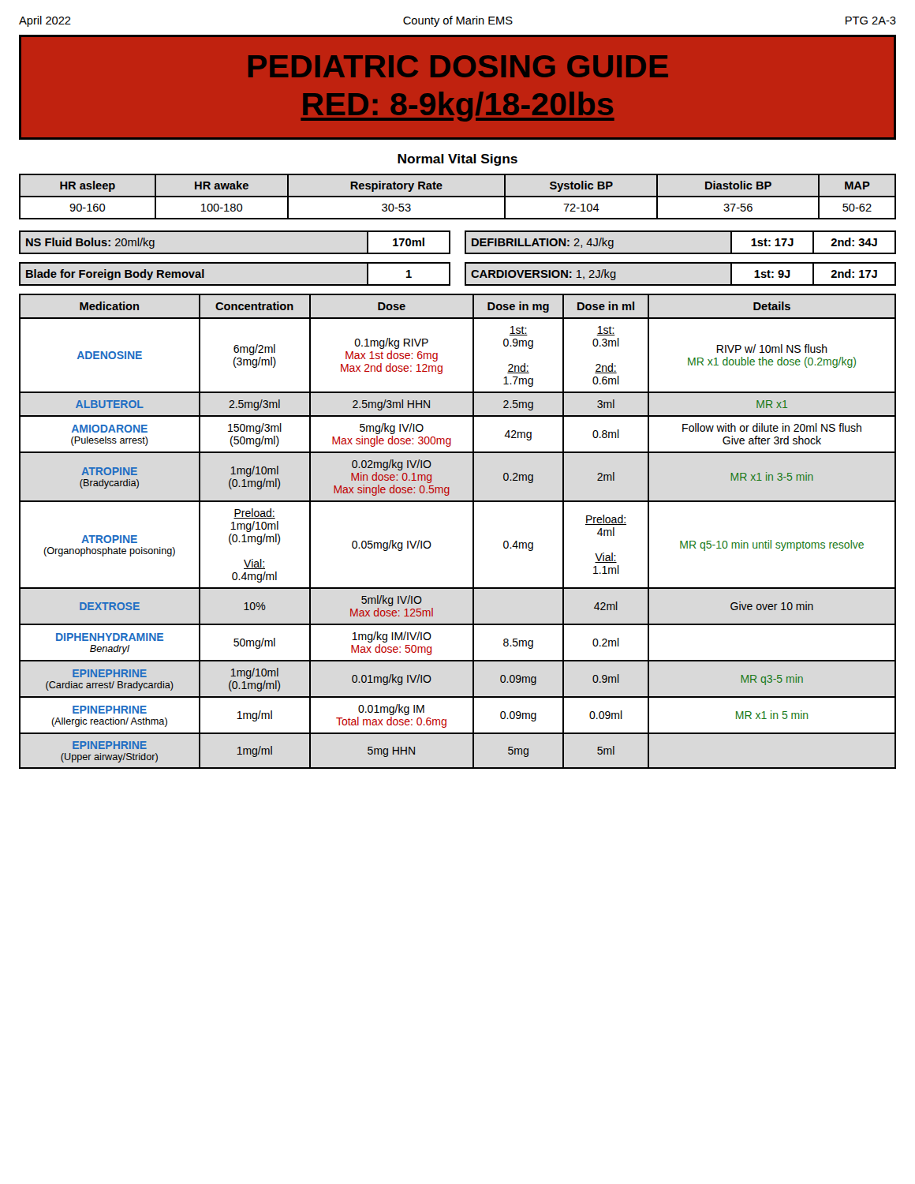April 2022 County of Marin EMS PTG 2A-3
PEDIATRIC DOSING GUIDE
RED: 8-9kg/18-20lbs
Normal Vital Signs
| HR asleep | HR awake | Respiratory Rate | Systolic BP | Diastolic BP | MAP |
| --- | --- | --- | --- | --- | --- |
| 90-160 | 100-180 | 30-53 | 72-104 | 37-56 | 50-62 |
| NS Fluid Bolus: 20ml/kg | 170ml |
| DEFIBRILLATION: 2, 4J/kg | 1st: 17J | 2nd: 34J |
| Blade for Foreign Body Removal | 1 |
| CARDIOVERSION: 1, 2J/kg | 1st: 9J | 2nd: 17J |
| Medication | Concentration | Dose | Dose in mg | Dose in ml | Details |
| --- | --- | --- | --- | --- | --- |
| ADENOSINE | 6mg/2ml (3mg/ml) | 0.1mg/kg RIVP Max 1st dose: 6mg Max 2nd dose: 12mg | 1st: 0.9mg 2nd: 1.7mg | 1st: 0.3ml 2nd: 0.6ml | RIVP w/ 10ml NS flush MR x1 double the dose (0.2mg/kg) |
| ALBUTEROL | 2.5mg/3ml | 2.5mg/3ml HHN | 2.5mg | 3ml | MR x1 |
| AMIODARONE (Puleselss arrest) | 150mg/3ml (50mg/ml) | 5mg/kg IV/IO Max single dose: 300mg | 42mg | 0.8ml | Follow with or dilute in 20ml NS flush Give after 3rd shock |
| ATROPINE (Bradycardia) | 1mg/10ml (0.1mg/ml) | 0.02mg/kg IV/IO Min dose: 0.1mg Max single dose: 0.5mg | 0.2mg | 2ml | MR x1 in 3-5 min |
| ATROPINE (Organophosphate poisoning) | Preload: 1mg/10ml (0.1mg/ml) Vial: 0.4mg/ml | 0.05mg/kg IV/IO | 0.4mg | Preload: 4ml Vial: 1.1ml | MR q5-10 min until symptoms resolve |
| DEXTROSE | 10% | 5ml/kg IV/IO Max dose: 125ml | | 42ml | Give over 10 min |
| DIPHENHYDRAMINE Benadryl | 50mg/ml | 1mg/kg IM/IV/IO Max dose: 50mg | 8.5mg | 0.2ml | |
| EPINEPHRINE (Cardiac arrest/ Bradycardia) | 1mg/10ml (0.1mg/ml) | 0.01mg/kg IV/IO | 0.09mg | 0.9ml | MR q3-5 min |
| EPINEPHRINE (Allergic reaction/ Asthma) | 1mg/ml | 0.01mg/kg IM Total max dose: 0.6mg | 0.09mg | 0.09ml | MR x1 in 5 min |
| EPINEPHRINE (Upper airway/Stridor) | 1mg/ml | 5mg HHN | 5mg | 5ml | |